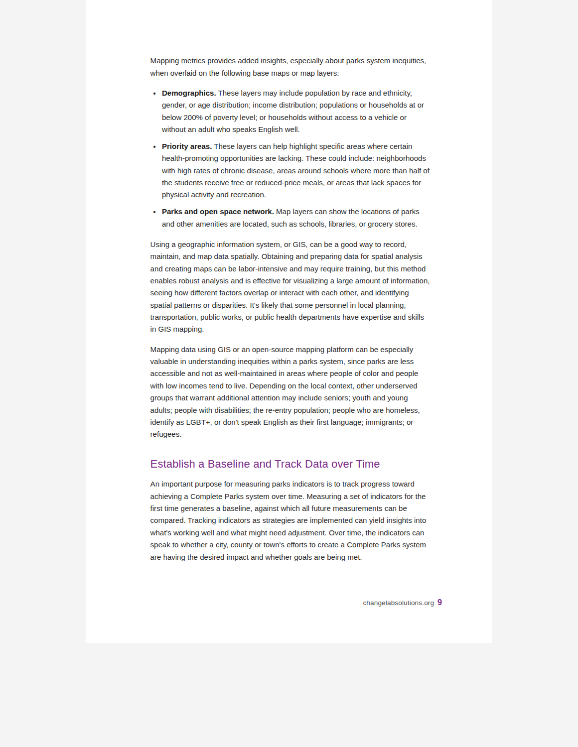Mapping metrics provides added insights, especially about parks system inequities, when overlaid on the following base maps or map layers:
Demographics. These layers may include population by race and ethnicity, gender, or age distribution; income distribution; populations or households at or below 200% of poverty level; or households without access to a vehicle or without an adult who speaks English well.
Priority areas. These layers can help highlight specific areas where certain health-promoting opportunities are lacking. These could include: neighborhoods with high rates of chronic disease, areas around schools where more than half of the students receive free or reduced-price meals, or areas that lack spaces for physical activity and recreation.
Parks and open space network. Map layers can show the locations of parks and other amenities are located, such as schools, libraries, or grocery stores.
Using a geographic information system, or GIS, can be a good way to record, maintain, and map data spatially. Obtaining and preparing data for spatial analysis and creating maps can be labor-intensive and may require training, but this method enables robust analysis and is effective for visualizing a large amount of information, seeing how different factors overlap or interact with each other, and identifying spatial patterns or disparities. It's likely that some personnel in local planning, transportation, public works, or public health departments have expertise and skills in GIS mapping.
Mapping data using GIS or an open-source mapping platform can be especially valuable in understanding inequities within a parks system, since parks are less accessible and not as well-maintained in areas where people of color and people with low incomes tend to live. Depending on the local context, other underserved groups that warrant additional attention may include seniors; youth and young adults; people with disabilities; the re-entry population; people who are homeless, identify as LGBT+, or don't speak English as their first language; immigrants; or refugees.
Establish a Baseline and Track Data over Time
An important purpose for measuring parks indicators is to track progress toward achieving a Complete Parks system over time. Measuring a set of indicators for the first time generates a baseline, against which all future measurements can be compared. Tracking indicators as strategies are implemented can yield insights into what's working well and what might need adjustment. Over time, the indicators can speak to whether a city, county or town's efforts to create a Complete Parks system are having the desired impact and whether goals are being met.
changelabsolutions.org 9